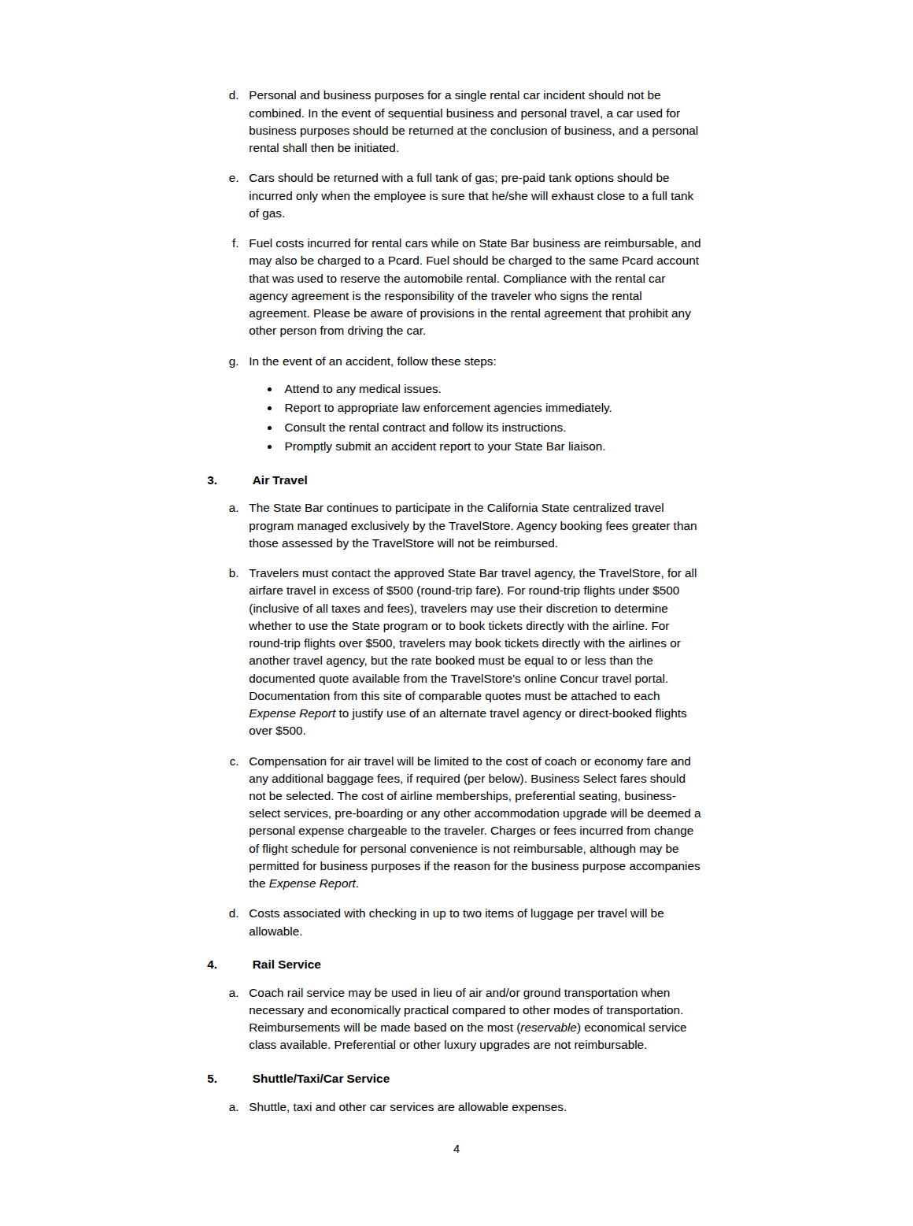Personal and business purposes for a single rental car incident should not be combined. In the event of sequential business and personal travel, a car used for business purposes should be returned at the conclusion of business, and a personal rental shall then be initiated.
Cars should be returned with a full tank of gas; pre-paid tank options should be incurred only when the employee is sure that he/she will exhaust close to a full tank of gas.
Fuel costs incurred for rental cars while on State Bar business are reimbursable, and may also be charged to a Pcard. Fuel should be charged to the same Pcard account that was used to reserve the automobile rental. Compliance with the rental car agency agreement is the responsibility of the traveler who signs the rental agreement. Please be aware of provisions in the rental agreement that prohibit any other person from driving the car.
In the event of an accident, follow these steps:
Attend to any medical issues.
Report to appropriate law enforcement agencies immediately.
Consult the rental contract and follow its instructions.
Promptly submit an accident report to your State Bar liaison.
3. Air Travel
The State Bar continues to participate in the California State centralized travel program managed exclusively by the TravelStore. Agency booking fees greater than those assessed by the TravelStore will not be reimbursed.
Travelers must contact the approved State Bar travel agency, the TravelStore, for all airfare travel in excess of $500 (round-trip fare). For round-trip flights under $500 (inclusive of all taxes and fees), travelers may use their discretion to determine whether to use the State program or to book tickets directly with the airline. For round-trip flights over $500, travelers may book tickets directly with the airlines or another travel agency, but the rate booked must be equal to or less than the documented quote available from the TravelStore's online Concur travel portal. Documentation from this site of comparable quotes must be attached to each Expense Report to justify use of an alternate travel agency or direct-booked flights over $500.
Compensation for air travel will be limited to the cost of coach or economy fare and any additional baggage fees, if required (per below). Business Select fares should not be selected. The cost of airline memberships, preferential seating, business-select services, pre-boarding or any other accommodation upgrade will be deemed a personal expense chargeable to the traveler. Charges or fees incurred from change of flight schedule for personal convenience is not reimbursable, although may be permitted for business purposes if the reason for the business purpose accompanies the Expense Report.
Costs associated with checking in up to two items of luggage per travel will be allowable.
4. Rail Service
Coach rail service may be used in lieu of air and/or ground transportation when necessary and economically practical compared to other modes of transportation. Reimbursements will be made based on the most (reservable) economical service class available. Preferential or other luxury upgrades are not reimbursable.
5. Shuttle/Taxi/Car Service
Shuttle, taxi and other car services are allowable expenses.
4